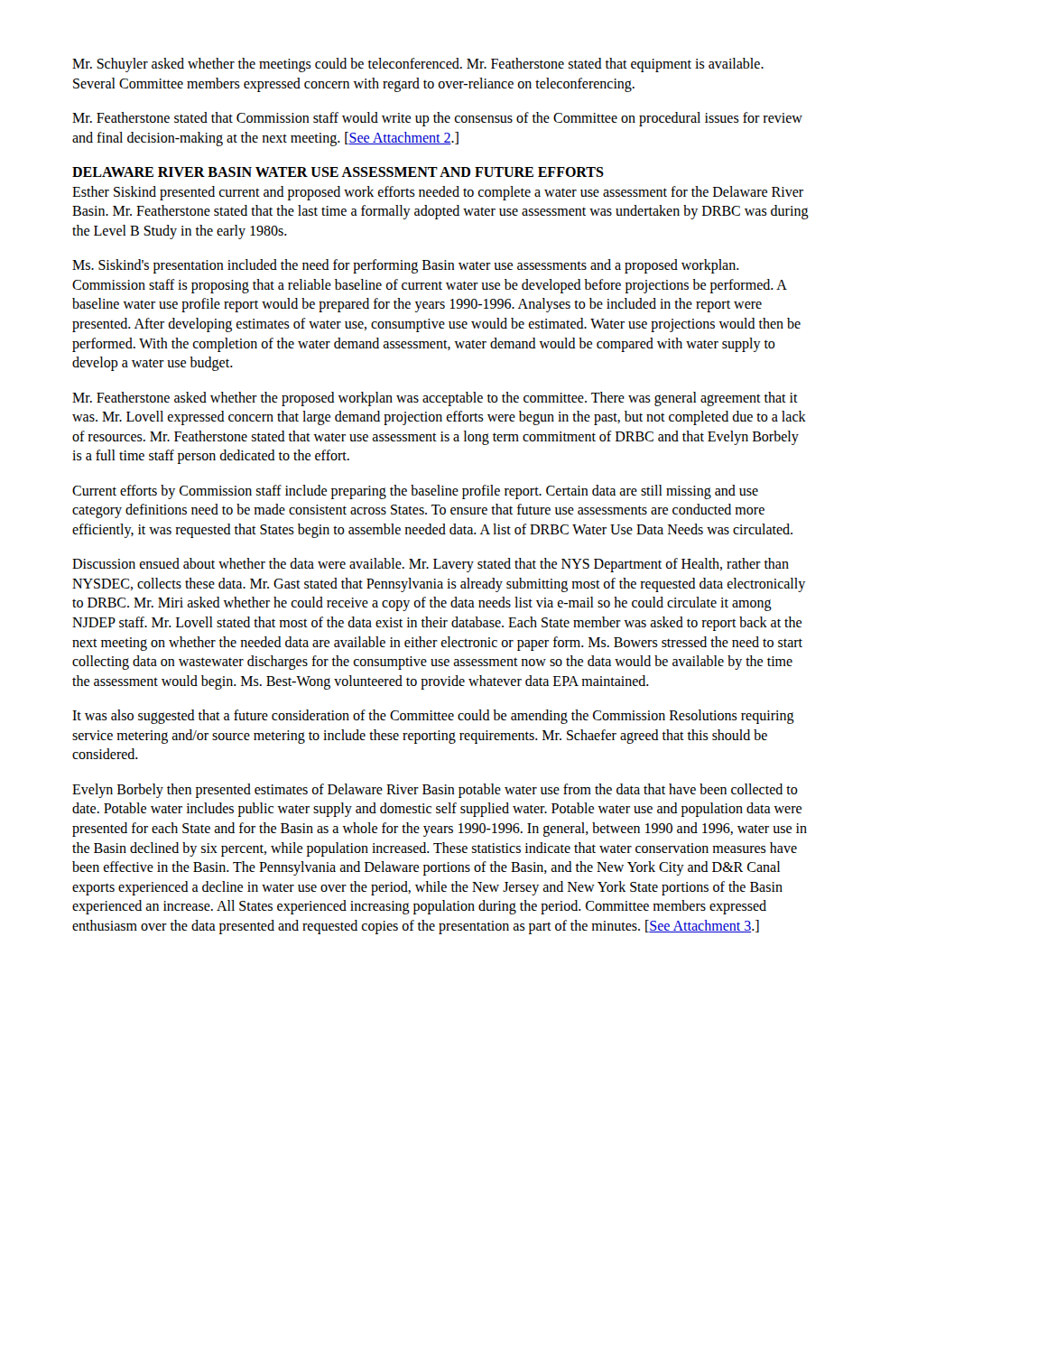Mr. Schuyler asked whether the meetings could be teleconferenced. Mr. Featherstone stated that equipment is available. Several Committee members expressed concern with regard to over-reliance on teleconferencing.
Mr. Featherstone stated that Commission staff would write up the consensus of the Committee on procedural issues for review and final decision-making at the next meeting. [See Attachment 2.]
Delaware River Basin Water Use Assessment and Future Efforts
Esther Siskind presented current and proposed work efforts needed to complete a water use assessment for the Delaware River Basin. Mr. Featherstone stated that the last time a formally adopted water use assessment was undertaken by DRBC was during the Level B Study in the early 1980s.
Ms. Siskind's presentation included the need for performing Basin water use assessments and a proposed workplan. Commission staff is proposing that a reliable baseline of current water use be developed before projections be performed. A baseline water use profile report would be prepared for the years 1990-1996. Analyses to be included in the report were presented. After developing estimates of water use, consumptive use would be estimated. Water use projections would then be performed. With the completion of the water demand assessment, water demand would be compared with water supply to develop a water use budget.
Mr. Featherstone asked whether the proposed workplan was acceptable to the committee. There was general agreement that it was. Mr. Lovell expressed concern that large demand projection efforts were begun in the past, but not completed due to a lack of resources. Mr. Featherstone stated that water use assessment is a long term commitment of DRBC and that Evelyn Borbely is a full time staff person dedicated to the effort.
Current efforts by Commission staff include preparing the baseline profile report. Certain data are still missing and use category definitions need to be made consistent across States. To ensure that future use assessments are conducted more efficiently, it was requested that States begin to assemble needed data. A list of DRBC Water Use Data Needs was circulated.
Discussion ensued about whether the data were available. Mr. Lavery stated that the NYS Department of Health, rather than NYSDEC, collects these data. Mr. Gast stated that Pennsylvania is already submitting most of the requested data electronically to DRBC. Mr. Miri asked whether he could receive a copy of the data needs list via e-mail so he could circulate it among NJDEP staff. Mr. Lovell stated that most of the data exist in their database. Each State member was asked to report back at the next meeting on whether the needed data are available in either electronic or paper form. Ms. Bowers stressed the need to start collecting data on wastewater discharges for the consumptive use assessment now so the data would be available by the time the assessment would begin. Ms. Best-Wong volunteered to provide whatever data EPA maintained.
It was also suggested that a future consideration of the Committee could be amending the Commission Resolutions requiring service metering and/or source metering to include these reporting requirements. Mr. Schaefer agreed that this should be considered.
Evelyn Borbely then presented estimates of Delaware River Basin potable water use from the data that have been collected to date. Potable water includes public water supply and domestic self supplied water. Potable water use and population data were presented for each State and for the Basin as a whole for the years 1990-1996. In general, between 1990 and 1996, water use in the Basin declined by six percent, while population increased. These statistics indicate that water conservation measures have been effective in the Basin. The Pennsylvania and Delaware portions of the Basin, and the New York City and D&R Canal exports experienced a decline in water use over the period, while the New Jersey and New York State portions of the Basin experienced an increase. All States experienced increasing population during the period. Committee members expressed enthusiasm over the data presented and requested copies of the presentation as part of the minutes. [See Attachment 3.]